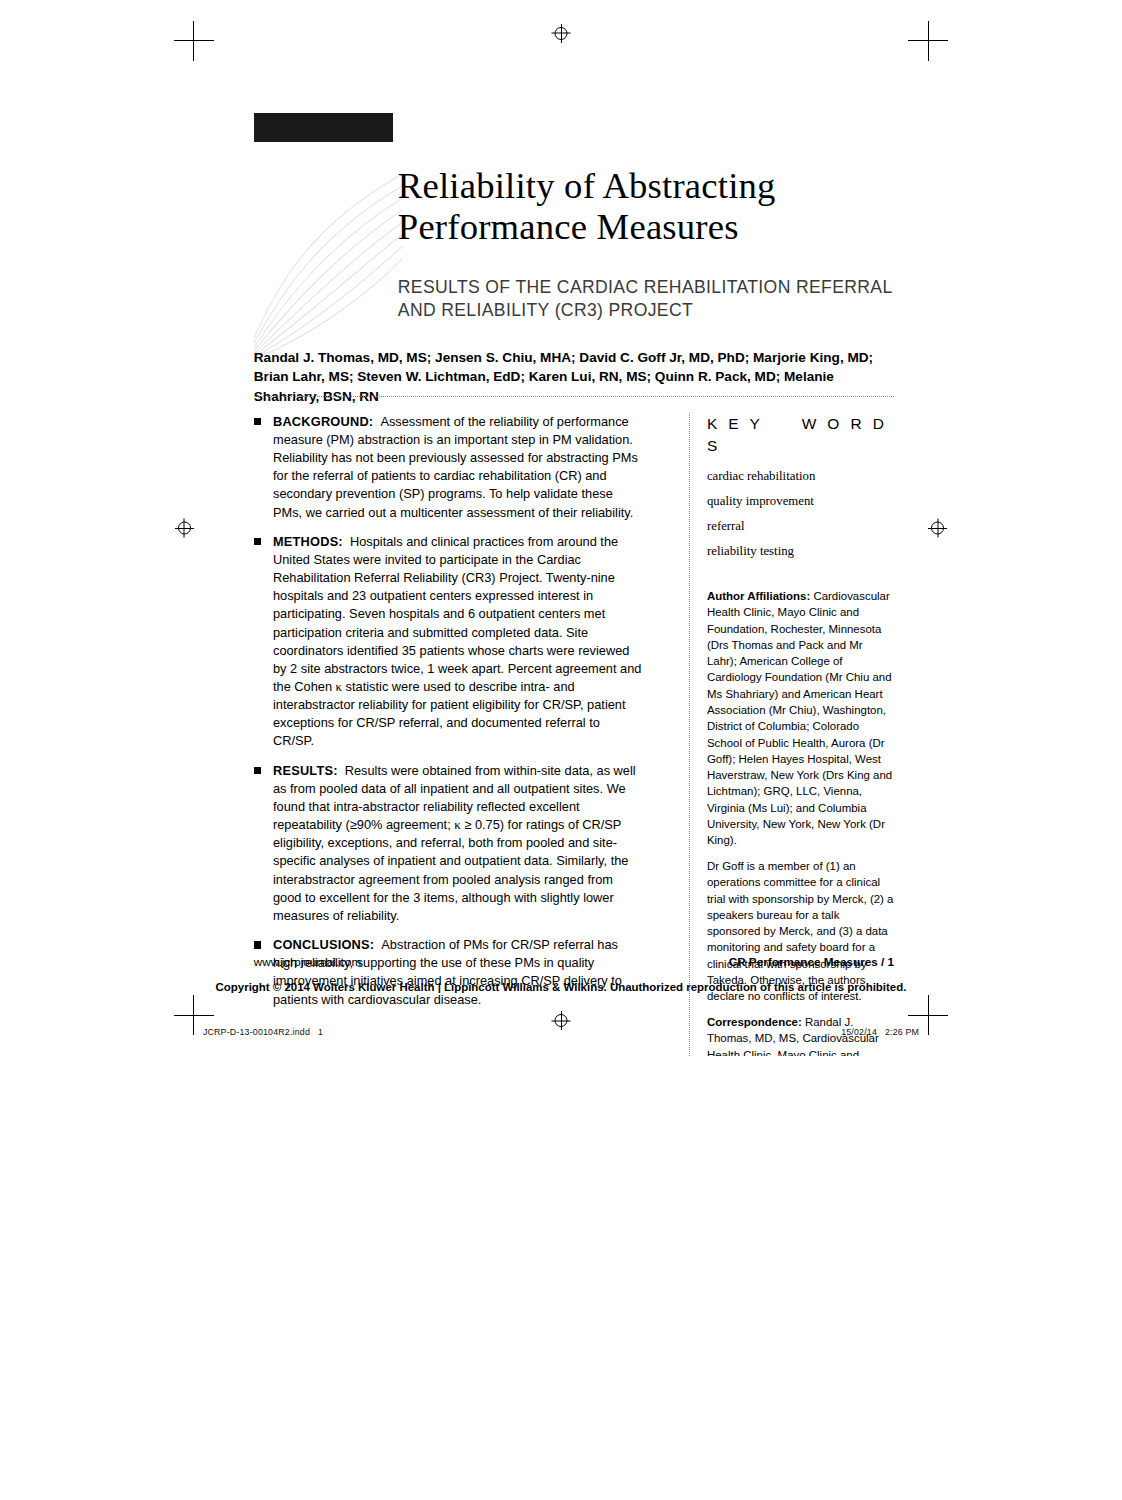Reliability of Abstracting Performance Measures
RESULTS OF THE CARDIAC REHABILITATION REFERRAL
AND RELIABILITY (CR3) PROJECT
Randal J. Thomas, MD, MS; Jensen S. Chiu, MHA; David C. Goff Jr, MD, PhD; Marjorie King, MD; Brian Lahr, MS; Steven W. Lichtman, EdD; Karen Lui, RN, MS; Quinn R. Pack, MD; Melanie Shahriary, BSN, RN
BACKGROUND: Assessment of the reliability of performance measure (PM) abstraction is an important step in PM validation. Reliability has not been previously assessed for abstracting PMs for the referral of patients to cardiac rehabilitation (CR) and secondary prevention (SP) programs. To help validate these PMs, we carried out a multicenter assessment of their reliability.
METHODS: Hospitals and clinical practices from around the United States were invited to participate in the Cardiac Rehabilitation Referral Reliability (CR3) Project. Twenty-nine hospitals and 23 outpatient centers expressed interest in participating. Seven hospitals and 6 outpatient centers met participation criteria and submitted completed data. Site coordinators identified 35 patients whose charts were reviewed by 2 site abstractors twice, 1 week apart. Percent agreement and the Cohen κ statistic were used to describe intra- and interabstractor reliability for patient eligibility for CR/SP, patient exceptions for CR/SP referral, and documented referral to CR/SP.
RESULTS: Results were obtained from within-site data, as well as from pooled data of all inpatient and all outpatient sites. We found that intra-abstractor reliability reflected excellent repeatability (≥90% agreement; κ ≥ 0.75) for ratings of CR/SP eligibility, exceptions, and referral, both from pooled and site-specific analyses of inpatient and outpatient data. Similarly, the interabstractor agreement from pooled analysis ranged from good to excellent for the 3 items, although with slightly lower measures of reliability.
CONCLUSIONS: Abstraction of PMs for CR/SP referral has high reliability, supporting the use of these PMs in quality improvement initiatives aimed at increasing CR/SP delivery to patients with cardiovascular disease.
K E Y W O R D S
cardiac rehabilitation
quality improvement
referral
reliability testing
Author Affiliations: Cardiovascular Health Clinic, Mayo Clinic and Foundation, Rochester, Minnesota (Drs Thomas and Pack and Mr Lahr); American College of Cardiology Foundation (Mr Chiu and Ms Shahriary) and American Heart Association (Mr Chiu), Washington, District of Columbia; Colorado School of Public Health, Aurora (Dr Goff); Helen Hayes Hospital, West Haverstraw, New York (Drs King and Lichtman); GRQ, LLC, Vienna, Virginia (Ms Lui); and Columbia University, New York, New York (Dr King).
Dr Goff is a member of (1) an operations committee for a clinical trial with sponsorship by Merck, (2) a speakers bureau for a talk sponsored by Merck, and (3) a data monitoring and safety board for a clinical trial with sponsorship by Takeda. Otherwise, the authors declare no conflicts of interest.
Correspondence: Randal J. Thomas, MD, MS, Cardiovascular Health Clinic, Mayo Clinic and Foundation, 200 First St, SW, Rochester, MN 55905 (thomas.randal@mayo.edu).
DOI: 10.1097/HCR.0000000000000048
www.jcrpjournal.com CR Performance Measures / 1
Copyright © 2014 Wolters Kluwer Health | Lippincott Williams & Wilkins. Unauthorized reproduction of this article is prohibited.
JCRP-D-13-00104R2.indd 1 15/02/14 2:26 PM